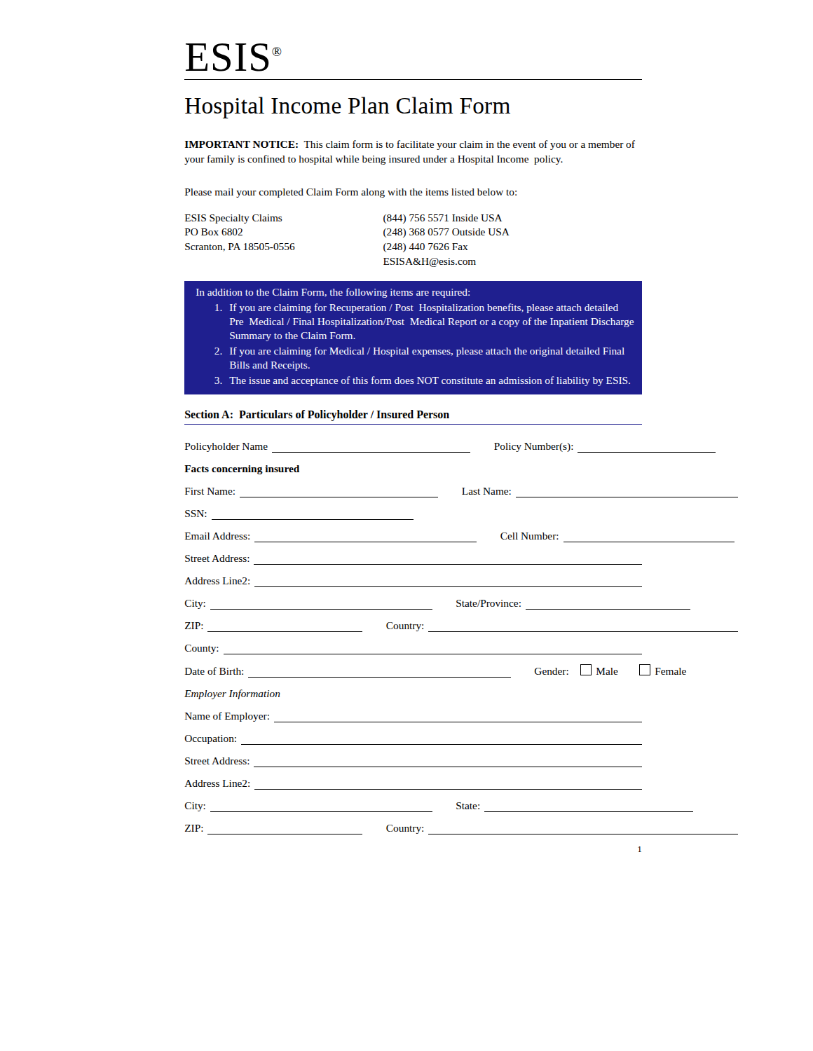ESIS®
Hospital Income Plan Claim Form
IMPORTANT NOTICE: This claim form is to facilitate your claim in the event of you or a member of your family is confined to hospital while being insured under a Hospital Income policy.
Please mail your completed Claim Form along with the items listed below to:
| ESIS Specialty Claims | (844) 756 5571 Inside USA |
| PO Box 6802 | (248) 368 0577 Outside USA |
| Scranton, PA 18505-0556 | (248) 440 7626 Fax |
| | ESISA&H@esis.com |
In addition to the Claim Form, the following items are required:
If you are claiming for Recuperation / Post Hospitalization benefits, please attach detailed Pre Medical / Final Hospitalization/Post Medical Report or a copy of the Inpatient Discharge Summary to the Claim Form.
If you are claiming for Medical / Hospital expenses, please attach the original detailed Final Bills and Receipts.
The issue and acceptance of this form does NOT constitute an admission of liability by ESIS.
Section A: Particulars of Policyholder / Insured Person
Policyholder Name Policy Number(s):
Facts concerning insured
First Name: Last Name:
SSN:
Email Address: Cell Number:
Street Address:
Address Line2:
City: State/Province:
ZIP: Country:
County:
Date of Birth: Gender: Male Female
Employer Information
Name of Employer:
Occupation:
Street Address:
Address Line2:
City: State:
ZIP: Country:
1